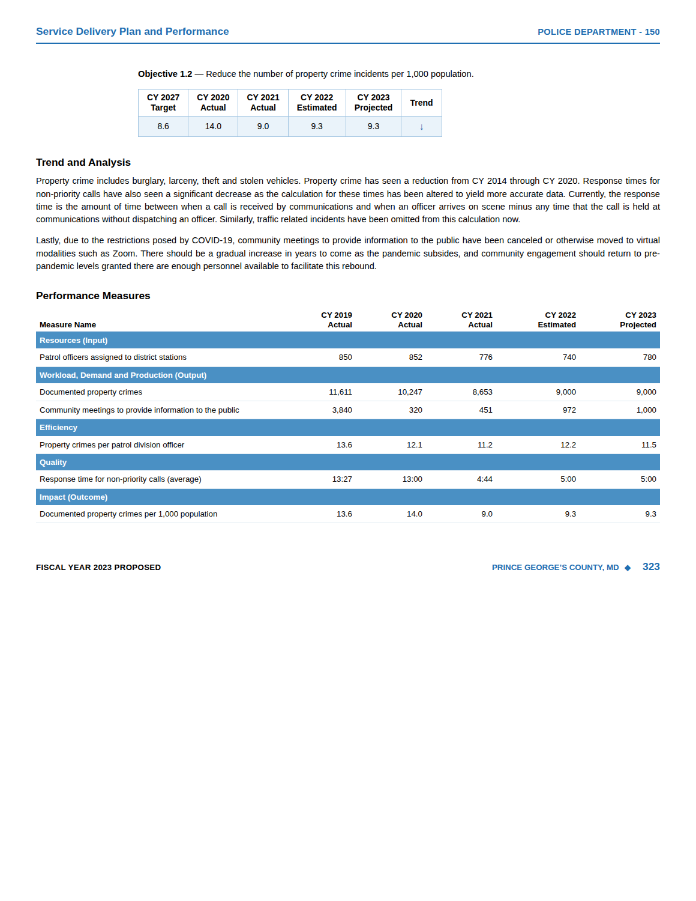Service Delivery Plan and Performance
POLICE DEPARTMENT - 150
Objective 1.2 — Reduce the number of property crime incidents per 1,000 population.
| CY 2027 Target | CY 2020 Actual | CY 2021 Actual | CY 2022 Estimated | CY 2023 Projected | Trend |
| --- | --- | --- | --- | --- | --- |
| 8.6 | 14.0 | 9.0 | 9.3 | 9.3 | ↓ |
Trend and Analysis
Property crime includes burglary, larceny, theft and stolen vehicles. Property crime has seen a reduction from CY 2014 through CY 2020. Response times for non-priority calls have also seen a significant decrease as the calculation for these times has been altered to yield more accurate data. Currently, the response time is the amount of time between when a call is received by communications and when an officer arrives on scene minus any time that the call is held at communications without dispatching an officer. Similarly, traffic related incidents have been omitted from this calculation now.
Lastly, due to the restrictions posed by COVID-19, community meetings to provide information to the public have been canceled or otherwise moved to virtual modalities such as Zoom. There should be a gradual increase in years to come as the pandemic subsides, and community engagement should return to pre-pandemic levels granted there are enough personnel available to facilitate this rebound.
Performance Measures
| Measure Name | CY 2019 Actual | CY 2020 Actual | CY 2021 Actual | CY 2022 Estimated | CY 2023 Projected |
| --- | --- | --- | --- | --- | --- |
| Resources (Input) |
| Patrol officers assigned to district stations | 850 | 852 | 776 | 740 | 780 |
| Workload, Demand and Production (Output) |
| Documented property crimes | 11,611 | 10,247 | 8,653 | 9,000 | 9,000 |
| Community meetings to provide information to the public | 3,840 | 320 | 451 | 972 | 1,000 |
| Efficiency |
| Property crimes per patrol division officer | 13.6 | 12.1 | 11.2 | 12.2 | 11.5 |
| Quality |
| Response time for non-priority calls (average) | 13:27 | 13:00 | 4:44 | 5:00 | 5:00 |
| Impact (Outcome) |
| Documented property crimes per 1,000 population | 13.6 | 14.0 | 9.0 | 9.3 | 9.3 |
FISCAL YEAR 2023 PROPOSED
PRINCE GEORGE’S COUNTY, MD ◆ 323